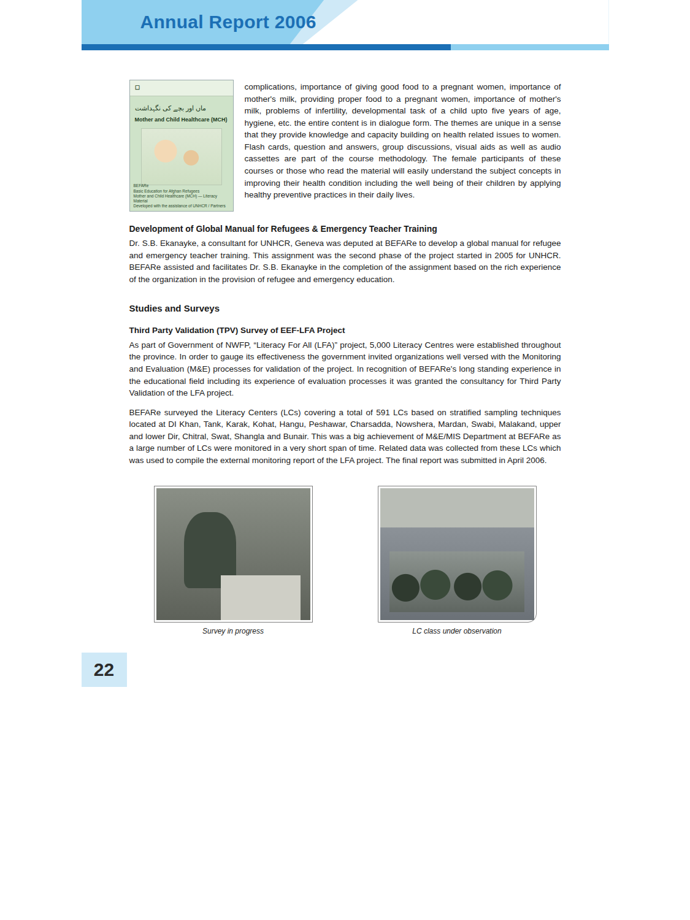Annual Report 2006
☐
ماں اور بچے کی نگہداشت
Mother and Child Healthcare (MCH)
BEFARe
Basic Education for Afghan Refugees
Mother and Child Healthcare (MCH) — Literacy Material
Developed with the assistance of UNHCR / Partners
complications, importance of giving good food to a pregnant women, importance of mother's milk, providing proper food to a pregnant women, importance of mother's milk, problems of infertility, developmental task of a child upto five years of age, hygiene, etc. the entire content is in dialogue form. The themes are unique in a sense that they provide knowledge and capacity building on health related issues to women. Flash cards, question and answers, group discussions, visual aids as well as audio cassettes are part of the course methodology. The female participants of these courses or those who read the material will easily understand the subject concepts in improving their health condition including the well being of their children by applying healthy preventive practices in their daily lives.
Development of Global Manual for Refugees & Emergency Teacher Training
Dr. S.B. Ekanayke, a consultant for UNHCR, Geneva was deputed at BEFARe to develop a global manual for refugee and emergency teacher training. This assignment was the second phase of the project started in 2005 for UNHCR. BEFARe assisted and facilitates Dr. S.B. Ekanayke in the completion of the assignment based on the rich experience of the organization in the provision of refugee and emergency education.
Studies and Surveys
Third Party Validation (TPV) Survey of EEF-LFA Project
As part of Government of NWFP, “Literacy For All (LFA)” project, 5,000 Literacy Centres were established throughout the province. In order to gauge its effectiveness the government invited organizations well versed with the Monitoring and Evaluation (M&E) processes for validation of the project. In recognition of BEFARe's long standing experience in the educational field including its experience of evaluation processes it was granted the consultancy for Third Party Validation of the LFA project.
BEFARe surveyed the Literacy Centers (LCs) covering a total of 591 LCs based on stratified sampling techniques located at DI Khan, Tank, Karak, Kohat, Hangu, Peshawar, Charsadda, Nowshera, Mardan, Swabi, Malakand, upper and lower Dir, Chitral, Swat, Shangla and Bunair. This was a big achievement of M&E/MIS Department at BEFARe as a large number of LCs were monitored in a very short span of time. Related data was collected from these LCs which was used to compile the external monitoring report of the LFA project. The final report was submitted in April 2006.
Survey in progress
LC class under observation
22